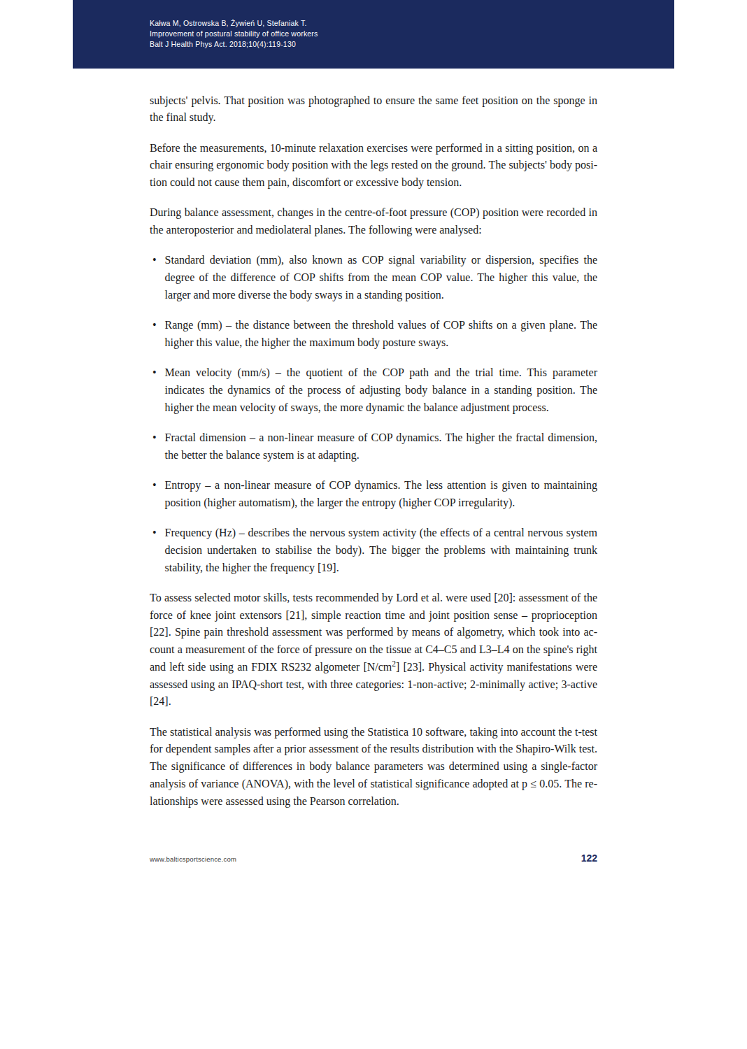Kałwa M, Ostrowska B, Żywień U, Stefaniak T.
Improvement of postural stability of office workers
Balt J Health Phys Act. 2018;10(4):119-130
subjects' pelvis. That position was photographed to ensure the same feet position on the sponge in the final study.
Before the measurements, 10-minute relaxation exercises were performed in a sitting position, on a chair ensuring ergonomic body position with the legs rested on the ground. The subjects' body position could not cause them pain, discomfort or excessive body tension.
During balance assessment, changes in the centre-of-foot pressure (COP) position were recorded in the anteroposterior and mediolateral planes. The following were analysed:
Standard deviation (mm), also known as COP signal variability or dispersion, specifies the degree of the difference of COP shifts from the mean COP value. The higher this value, the larger and more diverse the body sways in a standing position.
Range (mm) – the distance between the threshold values of COP shifts on a given plane. The higher this value, the higher the maximum body posture sways.
Mean velocity (mm/s) – the quotient of the COP path and the trial time. This parameter indicates the dynamics of the process of adjusting body balance in a standing position. The higher the mean velocity of sways, the more dynamic the balance adjustment process.
Fractal dimension – a non-linear measure of COP dynamics. The higher the fractal dimension, the better the balance system is at adapting.
Entropy – a non-linear measure of COP dynamics. The less attention is given to maintaining position (higher automatism), the larger the entropy (higher COP irregularity).
Frequency (Hz) – describes the nervous system activity (the effects of a central nervous system decision undertaken to stabilise the body). The bigger the problems with maintaining trunk stability, the higher the frequency [19].
To assess selected motor skills, tests recommended by Lord et al. were used [20]: assessment of the force of knee joint extensors [21], simple reaction time and joint position sense – proprioception [22]. Spine pain threshold assessment was performed by means of algometry, which took into account a measurement of the force of pressure on the tissue at C4–C5 and L3–L4 on the spine's right and left side using an FDIX RS232 algometer [N/cm2] [23]. Physical activity manifestations were assessed using an IPAQ-short test, with three categories: 1-non-active; 2-minimally active; 3-active [24].
The statistical analysis was performed using the Statistica 10 software, taking into account the t-test for dependent samples after a prior assessment of the results distribution with the Shapiro-Wilk test. The significance of differences in body balance parameters was determined using a single-factor analysis of variance (ANOVA), with the level of statistical significance adopted at p ≤ 0.05. The relationships were assessed using the Pearson correlation.
www.balticsportscience.com
122